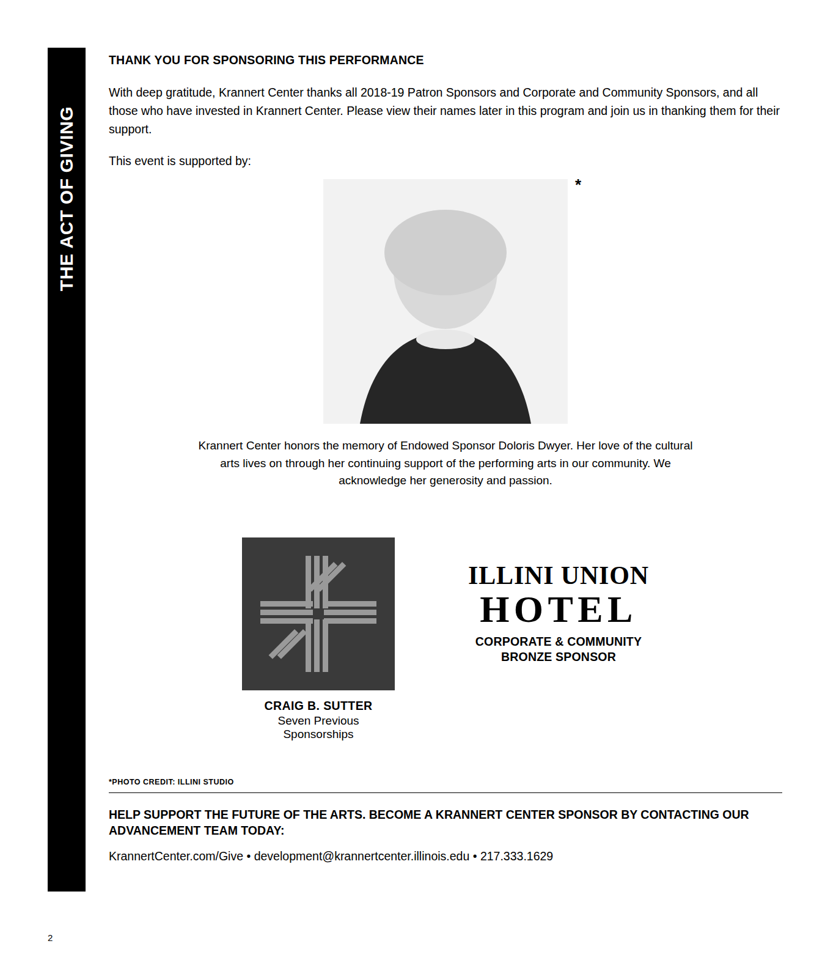THE ACT OF GIVING
THANK YOU FOR SPONSORING THIS PERFORMANCE
With deep gratitude, Krannert Center thanks all 2018-19 Patron Sponsors and Corporate and Community Sponsors, and all those who have invested in Krannert Center. Please view their names later in this program and join us in thanking them for their support.
This event is supported by:
*
Krannert Center honors the memory of Endowed Sponsor Doloris Dwyer. Her love of the cultural arts lives on through her continuing support of the performing arts in our community. We acknowledge her generosity and passion.
CRAIG B. SUTTER
Seven Previous Sponsorships
ILLINI UNION
HOTEL
CORPORATE & COMMUNITY
BRONZE SPONSOR
*PHOTO CREDIT: ILLINI STUDIO
HELP SUPPORT THE FUTURE OF THE ARTS. BECOME A KRANNERT CENTER SPONSOR BY CONTACTING OUR ADVANCEMENT TEAM TODAY:
KrannertCenter.com/Give • development@krannertcenter.illinois.edu • 217.333.1629
2